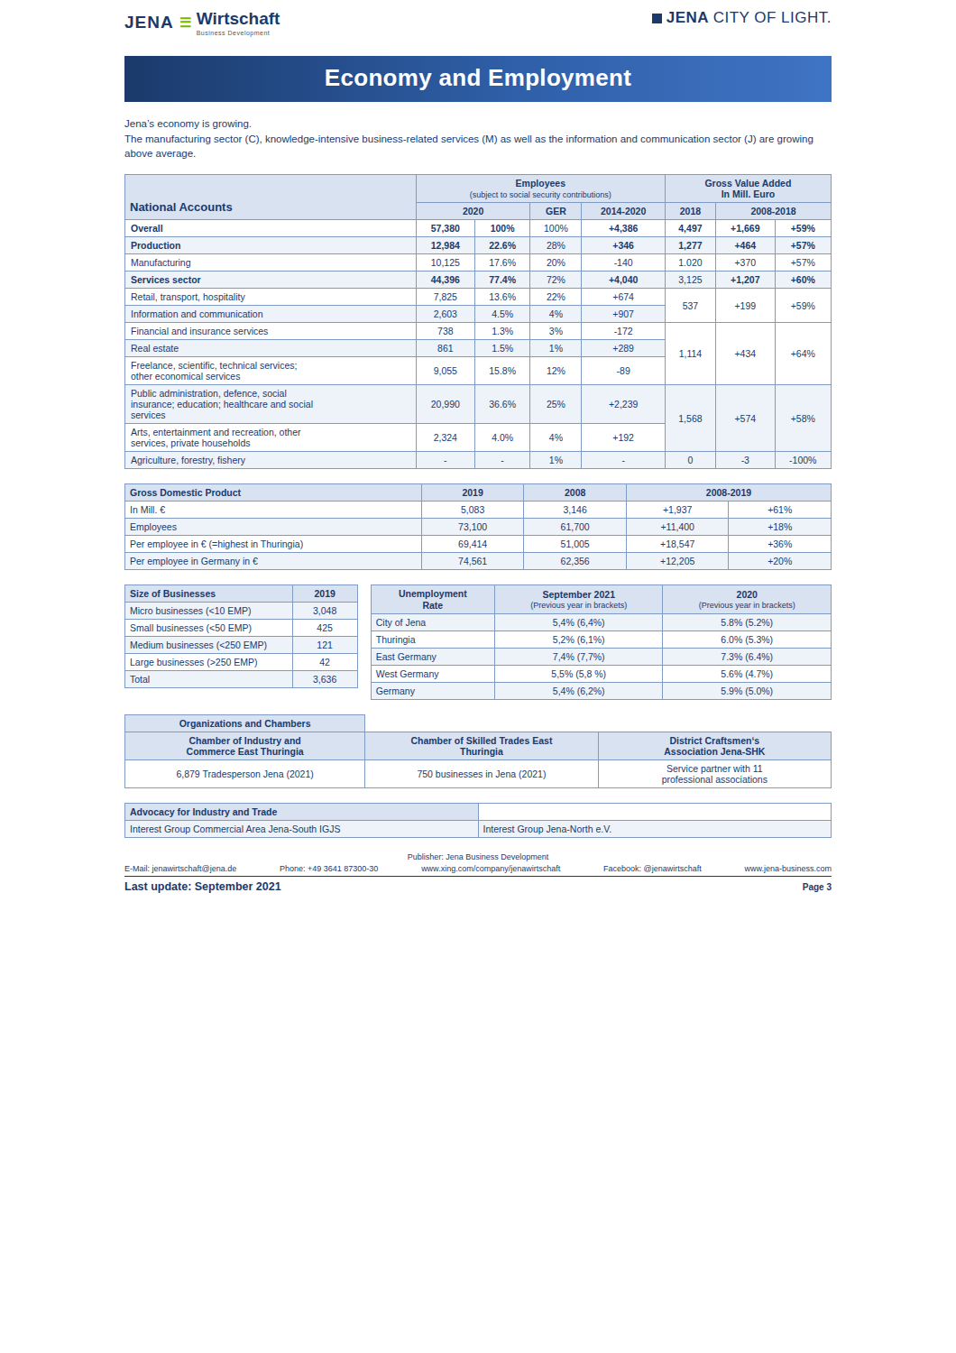JENA ☰ Wirtschaft Business Development
JENA CITY OF LIGHT.
Economy and Employment
Jena’s economy is growing.
The manufacturing sector (C), knowledge-intensive business-related services (M) as well as the information and communication sector (J) are growing above average.
| National Accounts | Employees (subject to social security contributions) | Gross Value Added In Mill. Euro |
| --- | --- | --- |
| 2020 | GER | 2014-2020 | 2018 | 2008-2018 |
| Overall | 57,380 | 100% | 100% | +4,386 | 4,497 | +1,669 | +59% |
| Production | 12,984 | 22.6% | 28% | +346 | 1,277 | +464 | +57% |
| Manufacturing | 10,125 | 17.6% | 20% | -140 | 1.020 | +370 | +57% |
| Services sector | 44,396 | 77.4% | 72% | +4,040 | 3,125 | +1,207 | +60% |
| Retail, transport, hospitality | 7,825 | 13.6% | 22% | +674 | 537 | +199 | +59% |
| Information and communication | 2,603 | 4.5% | 4% | +907 |
| Financial and insurance services | 738 | 1.3% | 3% | -172 | 1,114 | +434 | +64% |
| Real estate | 861 | 1.5% | 1% | +289 |
| Freelance, scientific, technical services; other economical services | 9,055 | 15.8% | 12% | -89 |
| Public administration, defence, social insurance; education; healthcare and social services | 20,990 | 36.6% | 25% | +2,239 | 1,568 | +574 | +58% |
| Arts, entertainment and recreation, other services, private households | 2,324 | 4.0% | 4% | +192 |
| Agriculture, forestry, fishery | - | - | 1% | - | 0 | -3 | -100% |
| Gross Domestic Product | 2019 | 2008 | 2008-2019 |
| --- | --- | --- | --- |
| In Mill. € | 5,083 | 3,146 | +1,937 | +61% |
| Employees | 73,100 | 61,700 | +11,400 | +18% |
| Per employee in € (=highest in Thuringia) | 69,414 | 51,005 | +18,547 | +36% |
| Per employee in Germany in € | 74,561 | 62,356 | +12,205 | +20% |
| Size of Businesses | 2019 |
| --- | --- |
| Micro businesses (<10 EMP) | 3,048 |
| Small businesses (<50 EMP) | 425 |
| Medium businesses (<250 EMP) | 121 |
| Large businesses (>250 EMP) | 42 |
| Total | 3,636 |
| Unemployment Rate | September 2021 (Previous year in brackets) | 2020 (Previous year in brackets) |
| --- | --- | --- |
| City of Jena | 5,4% (6,4%) | 5.8% (5.2%) |
| Thuringia | 5,2% (6,1%) | 6.0% (5.3%) |
| East Germany | 7,4% (7,7%) | 7.3% (6.4%) |
| West Germany | 5,5% (5,8 %) | 5.6% (4.7%) |
| Germany | 5,4% (6,2%) | 5.9% (5.0%) |
| Organizations and Chambers | | |
| Chamber of Industry and Commerce East Thuringia | Chamber of Skilled Trades East Thuringia | District Craftsmen‘s Association Jena-SHK |
| 6,879 Tradesperson Jena (2021) | 750 businesses in Jena (2021) | Service partner with 11 professional associations |
| Advocacy for Industry and Trade | |
| Interest Group Commercial Area Jena-South IGJS | Interest Group Jena-North e.V. |
Publisher: Jena Business Development
E-Mail: jenawirtschaft@jena.de Phone: +49 3641 87300-30 www.xing.com/company/jenawirtschaft Facebook: @jenawirtschaft www.jena-business.com
Last update: September 2021 Page 3